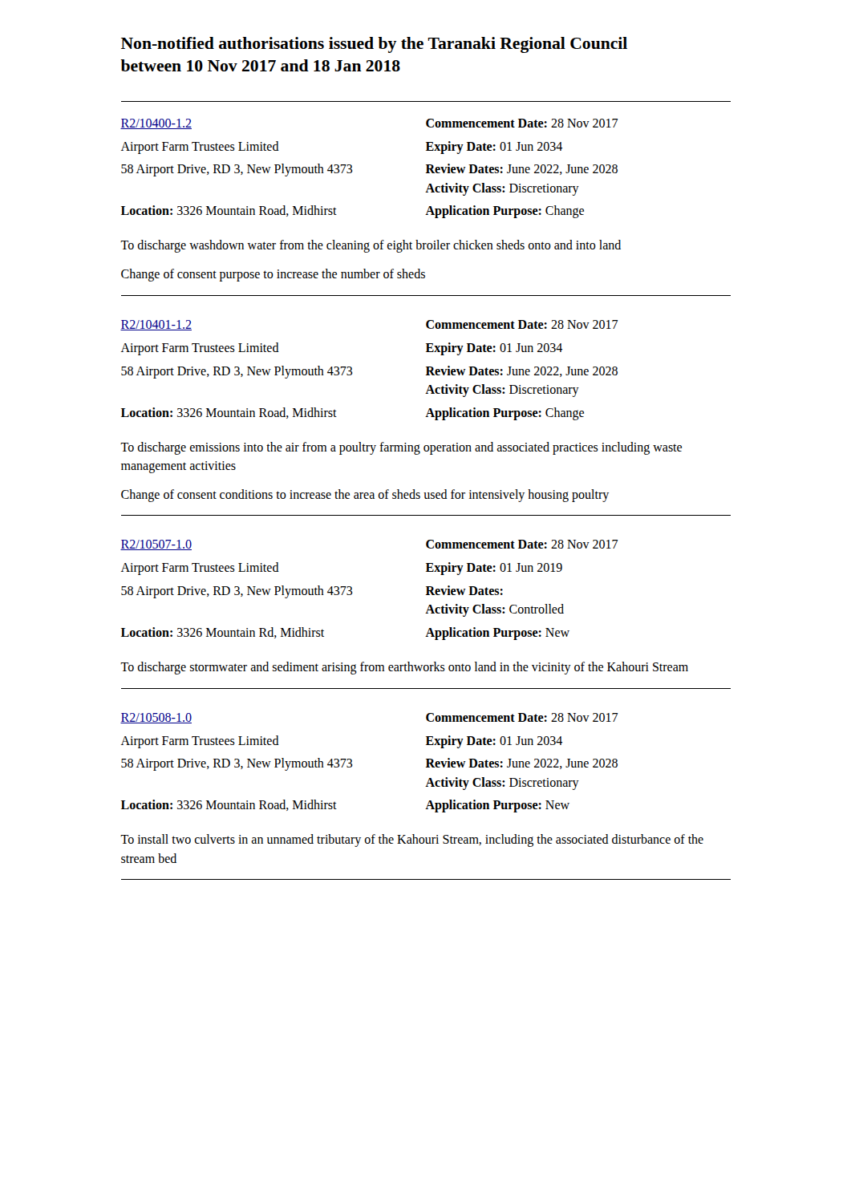Non-notified authorisations issued by the Taranaki Regional Council
between 10 Nov 2017 and 18 Jan 2018
| R2/10400-1.2 | Commencement Date: 28 Nov 2017 |
| Airport Farm Trustees Limited | Expiry Date: 01 Jun 2034 |
| 58 Airport Drive, RD 3, New Plymouth 4373 | Review Dates: June 2022, June 2028 Activity Class: Discretionary |
| Location: 3326 Mountain Road, Midhirst | Application Purpose: Change |
To discharge washdown water from the cleaning of eight broiler chicken sheds onto and into land
Change of consent purpose to increase the number of sheds
| R2/10401-1.2 | Commencement Date: 28 Nov 2017 |
| Airport Farm Trustees Limited | Expiry Date: 01 Jun 2034 |
| 58 Airport Drive, RD 3, New Plymouth 4373 | Review Dates: June 2022, June 2028 Activity Class: Discretionary |
| Location: 3326 Mountain Road, Midhirst | Application Purpose: Change |
To discharge emissions into the air from a poultry farming operation and associated practices including waste management activities
Change of consent conditions to increase the area of sheds used for intensively housing poultry
| R2/10507-1.0 | Commencement Date: 28 Nov 2017 |
| Airport Farm Trustees Limited | Expiry Date: 01 Jun 2019 |
| 58 Airport Drive, RD 3, New Plymouth 4373 | Review Dates: Activity Class: Controlled |
| Location: 3326 Mountain Rd, Midhirst | Application Purpose: New |
To discharge stormwater and sediment arising from earthworks onto land in the vicinity of the Kahouri Stream
| R2/10508-1.0 | Commencement Date: 28 Nov 2017 |
| Airport Farm Trustees Limited | Expiry Date: 01 Jun 2034 |
| 58 Airport Drive, RD 3, New Plymouth 4373 | Review Dates: June 2022, June 2028 Activity Class: Discretionary |
| Location: 3326 Mountain Road, Midhirst | Application Purpose: New |
To install two culverts in an unnamed tributary of the Kahouri Stream, including the associated disturbance of the stream bed